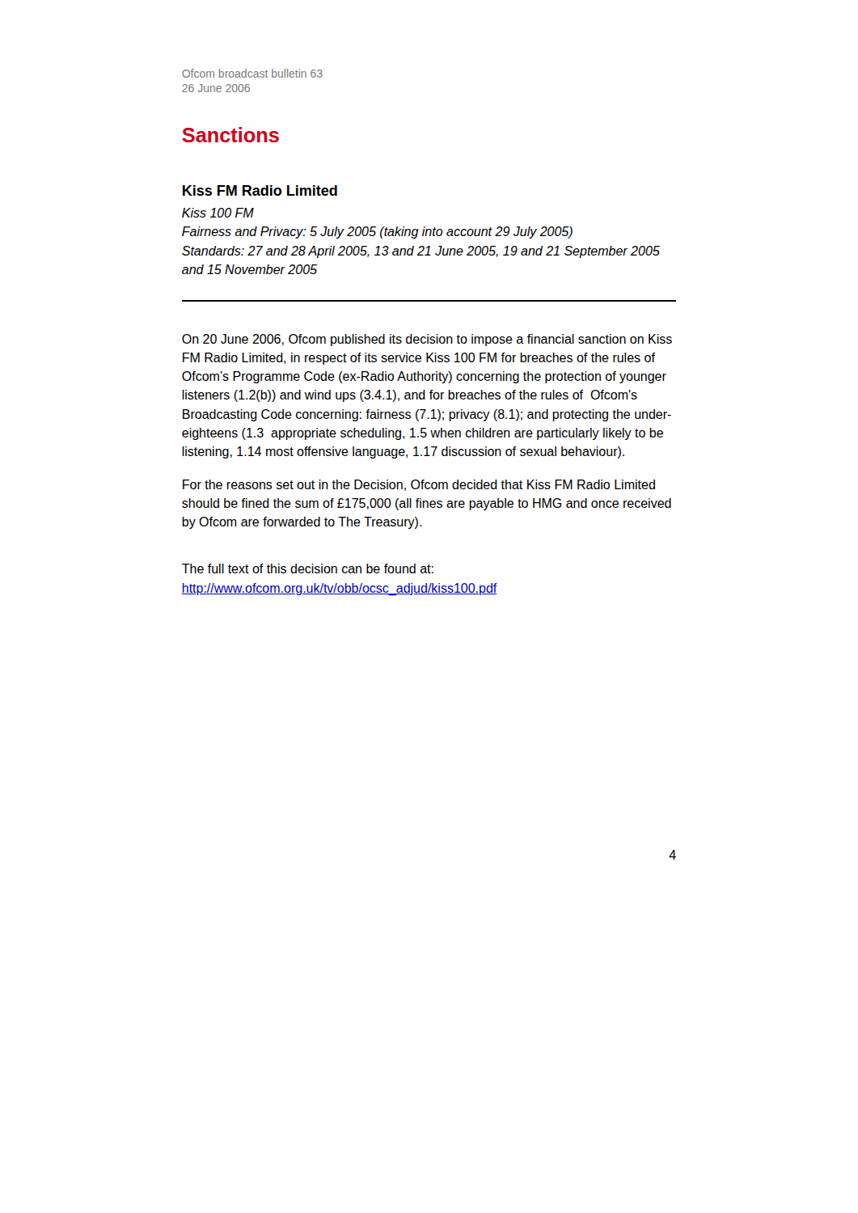Ofcom broadcast bulletin 63
26 June 2006
Sanctions
Kiss FM Radio Limited
Kiss 100 FM
Fairness and Privacy: 5 July 2005 (taking into account 29 July 2005)
Standards: 27 and 28 April 2005, 13 and 21 June 2005, 19 and 21 September 2005 and 15 November 2005
On 20 June 2006, Ofcom published its decision to impose a financial sanction on Kiss FM Radio Limited, in respect of its service Kiss 100 FM for breaches of the rules of Ofcom’s Programme Code (ex-Radio Authority) concerning the protection of younger listeners (1.2(b)) and wind ups (3.4.1), and for breaches of the rules of Ofcom's Broadcasting Code concerning: fairness (7.1); privacy (8.1); and protecting the under-eighteens (1.3 appropriate scheduling, 1.5 when children are particularly likely to be listening, 1.14 most offensive language, 1.17 discussion of sexual behaviour).
For the reasons set out in the Decision, Ofcom decided that Kiss FM Radio Limited should be fined the sum of £175,000 (all fines are payable to HMG and once received by Ofcom are forwarded to The Treasury).
The full text of this decision can be found at:
http://www.ofcom.org.uk/tv/obb/ocsc_adjud/kiss100.pdf
4